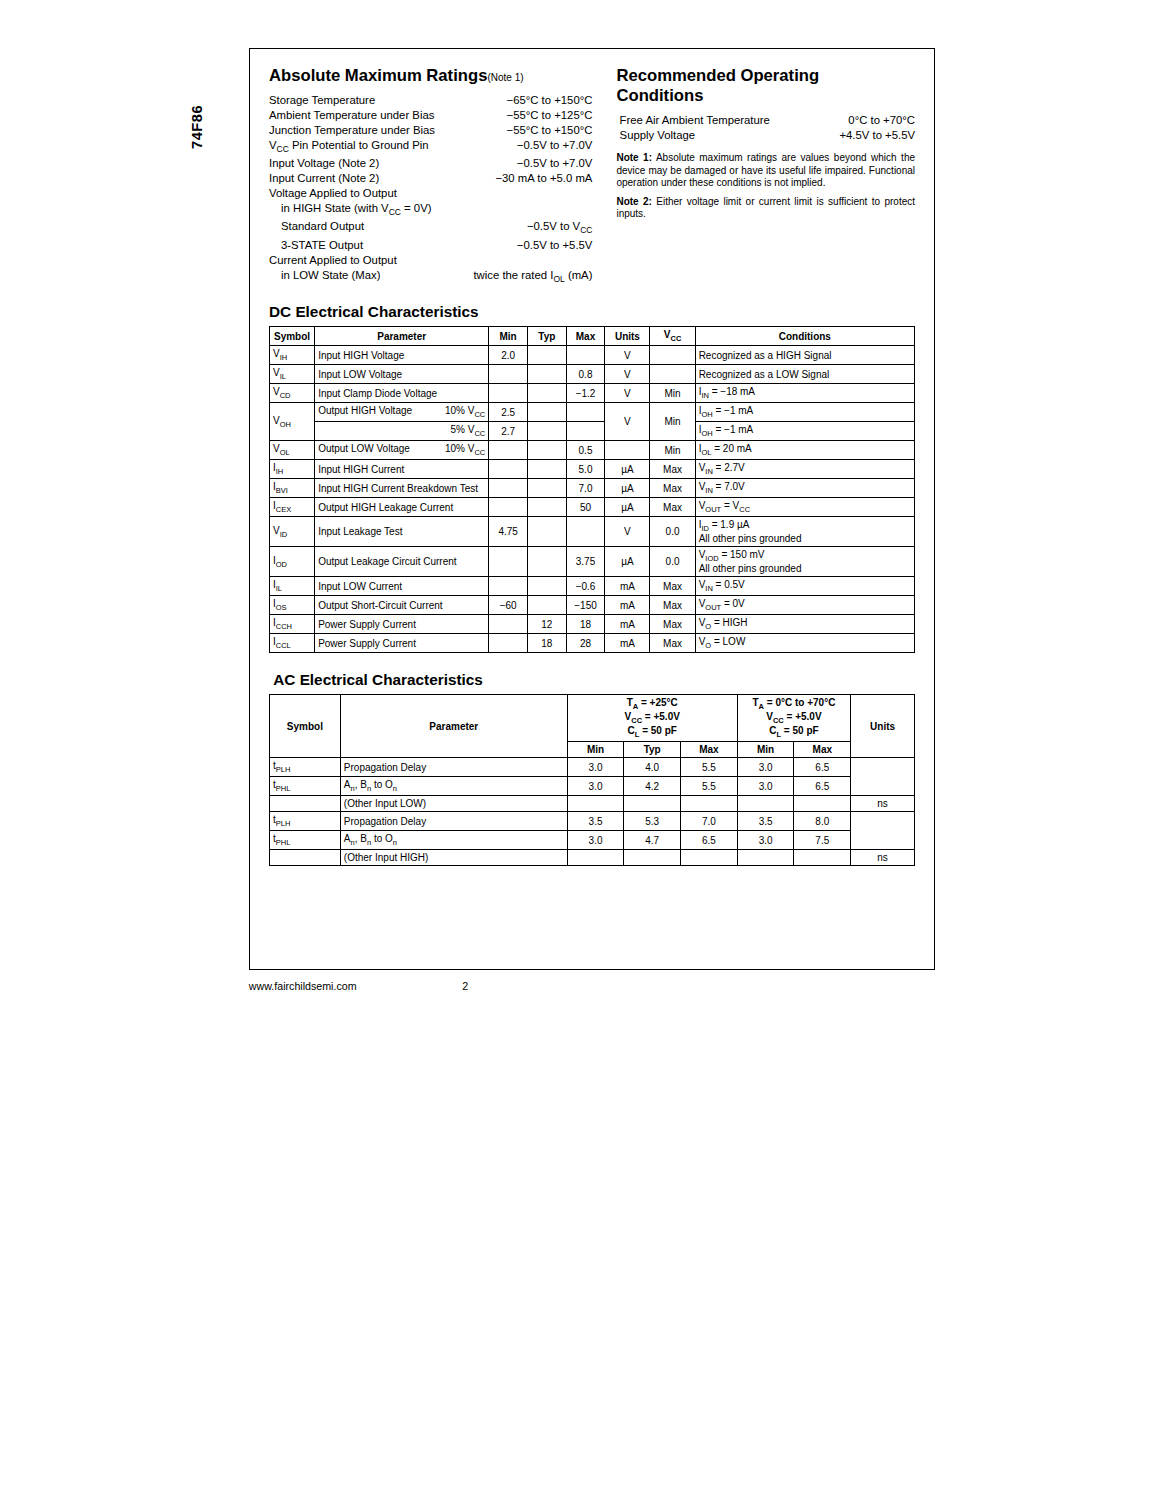74F86
Absolute Maximum Ratings(Note 1)
| Storage Temperature | −65°C to +150°C |
| Ambient Temperature under Bias | −55°C to +125°C |
| Junction Temperature under Bias | −55°C to +150°C |
| V CC Pin Potential to Ground Pin | −0.5V to +7.0V |
| Input Voltage (Note 2) | −0.5V to +7.0V |
| Input Current (Note 2) | −30 mA to +5.0 mA |
| Voltage Applied to Output | |
| in HIGH State (with V CC = 0V) | |
| Standard Output | −0.5V to V CC |
| 3-STATE Output | −0.5V to +5.5V |
| Current Applied to Output | |
| in LOW State (Max) | twice the rated I OL (mA) |
Recommended Operating
Conditions
| Free Air Ambient Temperature | 0°C to +70°C |
| Supply Voltage | +4.5V to +5.5V |
Note 1: Absolute maximum ratings are values beyond which the device may be damaged or have its useful life impaired. Functional operation under these conditions is not implied.
Note 2: Either voltage limit or current limit is sufficient to protect inputs.
DC Electrical Characteristics
| Symbol | Parameter | Min | Typ | Max | Units | V CC | Conditions |
| --- | --- | --- | --- | --- | --- | --- | --- |
| V IH | Input HIGH Voltage | 2.0 | | | V | | Recognized as a HIGH Signal |
| V IL | Input LOW Voltage | | | 0.8 | V | | Recognized as a LOW Signal |
| V CD | Input Clamp Diode Voltage | | | −1.2 | V | Min | I IN = −18 mA |
| V OH | Output HIGH Voltage 10% V CC | 2.5 | | | V | Min | I OH = −1 mA |
| 5% V CC | 2.7 | | | I OH = −1 mA |
| V OL | Output LOW Voltage 10% V CC | | | 0.5 | | Min | I OL = 20 mA |
| I IH | Input HIGH Current | | | 5.0 | µA | Max | V IN = 2.7V |
| I BVI | Input HIGH Current Breakdown Test | | | 7.0 | µA | Max | V IN = 7.0V |
| I CEX | Output HIGH Leakage Current | | | 50 | µA | Max | V OUT = V CC |
| V ID | Input Leakage Test | 4.75 | | | V | 0.0 | I ID = 1.9 µA All other pins grounded |
| I OD | Output Leakage Circuit Current | | | 3.75 | µA | 0.0 | V IOD = 150 mV All other pins grounded |
| I IL | Input LOW Current | | | −0.6 | mA | Max | V IN = 0.5V |
| I OS | Output Short-Circuit Current | −60 | | −150 | mA | Max | V OUT = 0V |
| I CCH | Power Supply Current | | 12 | 18 | mA | Max | V O = HIGH |
| I CCL | Power Supply Current | | 18 | 28 | mA | Max | V O = LOW |
AC Electrical Characteristics
| Symbol | Parameter | T A = +25°C V CC = +5.0V C L = 50 pF | T A = 0°C to +70°C V CC = +5.0V C L = 50 pF | Units |
| --- | --- | --- | --- | --- |
| Min | Typ | Max | Min | Max |
| t PLH | Propagation Delay | 3.0 | 4.0 | 5.5 | 3.0 | 6.5 | |
| t PHL | A n , B n to O n | 3.0 | 4.2 | 5.5 | 3.0 | 6.5 |
| | (Other Input LOW) | | | | | | ns |
| t PLH | Propagation Delay | 3.5 | 5.3 | 7.0 | 3.5 | 8.0 | |
| t PHL | A n , B n to O n | 3.0 | 4.7 | 6.5 | 3.0 | 7.5 |
| | (Other Input HIGH) | | | | | | ns |
www.fairchildsemi.com 2